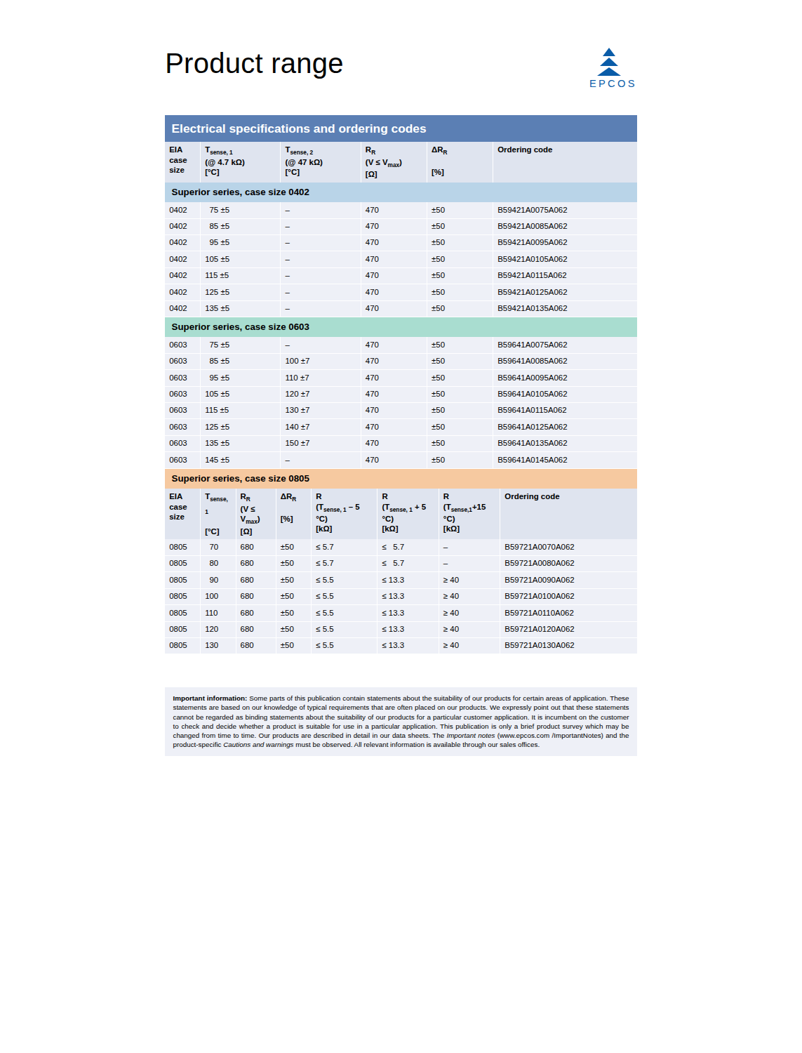Product range
EPCOS
Electrical specifications and ordering codes
| EIA case size | T sense, 1 (@ 4.7 kΩ) [°C] | T sense, 2 (@ 47 kΩ) [°C] | R R (V ≤ V max ) [Ω] | ΔR R [%] | Ordering code |
| --- | --- | --- | --- | --- | --- |
| Superior series, case size 0402 |
| 0402 | 75 ±5 | – | 470 | ±50 | B59421A0075A062 |
| 0402 | 85 ±5 | – | 470 | ±50 | B59421A0085A062 |
| 0402 | 95 ±5 | – | 470 | ±50 | B59421A0095A062 |
| 0402 | 105 ±5 | – | 470 | ±50 | B59421A0105A062 |
| 0402 | 115 ±5 | – | 470 | ±50 | B59421A0115A062 |
| 0402 | 125 ±5 | – | 470 | ±50 | B59421A0125A062 |
| 0402 | 135 ±5 | – | 470 | ±50 | B59421A0135A062 |
| Superior series, case size 0603 |
| 0603 | 75 ±5 | – | 470 | ±50 | B59641A0075A062 |
| 0603 | 85 ±5 | 100 ±7 | 470 | ±50 | B59641A0085A062 |
| 0603 | 95 ±5 | 110 ±7 | 470 | ±50 | B59641A0095A062 |
| 0603 | 105 ±5 | 120 ±7 | 470 | ±50 | B59641A0105A062 |
| 0603 | 115 ±5 | 130 ±7 | 470 | ±50 | B59641A0115A062 |
| 0603 | 125 ±5 | 140 ±7 | 470 | ±50 | B59641A0125A062 |
| 0603 | 135 ±5 | 150 ±7 | 470 | ±50 | B59641A0135A062 |
| 0603 | 145 ±5 | – | 470 | ±50 | B59641A0145A062 |
| Superior series, case size 0805 |
| EIA case size | T sense, 1 [°C] | R R (V ≤ V max ) [Ω] | ΔR R [%] | R (T sense, 1 – 5 °C) [kΩ] | R (T sense, 1 + 5 °C) [kΩ] | R (T sense,1 +15 °C) [kΩ] | Ordering code |
| --- | --- | --- | --- | --- | --- | --- | --- |
| 0805 | 70 | 680 | ±50 | ≤ 5.7 | ≤ 5.7 | – | B59721A0070A062 |
| 0805 | 80 | 680 | ±50 | ≤ 5.7 | ≤ 5.7 | – | B59721A0080A062 |
| 0805 | 90 | 680 | ±50 | ≤ 5.5 | ≤ 13.3 | ≥ 40 | B59721A0090A062 |
| 0805 | 100 | 680 | ±50 | ≤ 5.5 | ≤ 13.3 | ≥ 40 | B59721A0100A062 |
| 0805 | 110 | 680 | ±50 | ≤ 5.5 | ≤ 13.3 | ≥ 40 | B59721A0110A062 |
| 0805 | 120 | 680 | ±50 | ≤ 5.5 | ≤ 13.3 | ≥ 40 | B59721A0120A062 |
| 0805 | 130 | 680 | ±50 | ≤ 5.5 | ≤ 13.3 | ≥ 40 | B59721A0130A062 |
Important information: Some parts of this publication contain statements about the suitability of our products for certain areas of application. These statements are based on our knowledge of typical requirements that are often placed on our products. We expressly point out that these statements cannot be regarded as binding statements about the suitability of our products for a particular customer application. It is incumbent on the customer to check and decide whether a product is suitable for use in a particular application. This publication is only a brief product survey which may be changed from time to time. Our products are described in detail in our data sheets. The Important notes (www.epcos.com /ImportantNotes) and the product-specific Cautions and warnings must be observed. All relevant information is available through our sales offices.